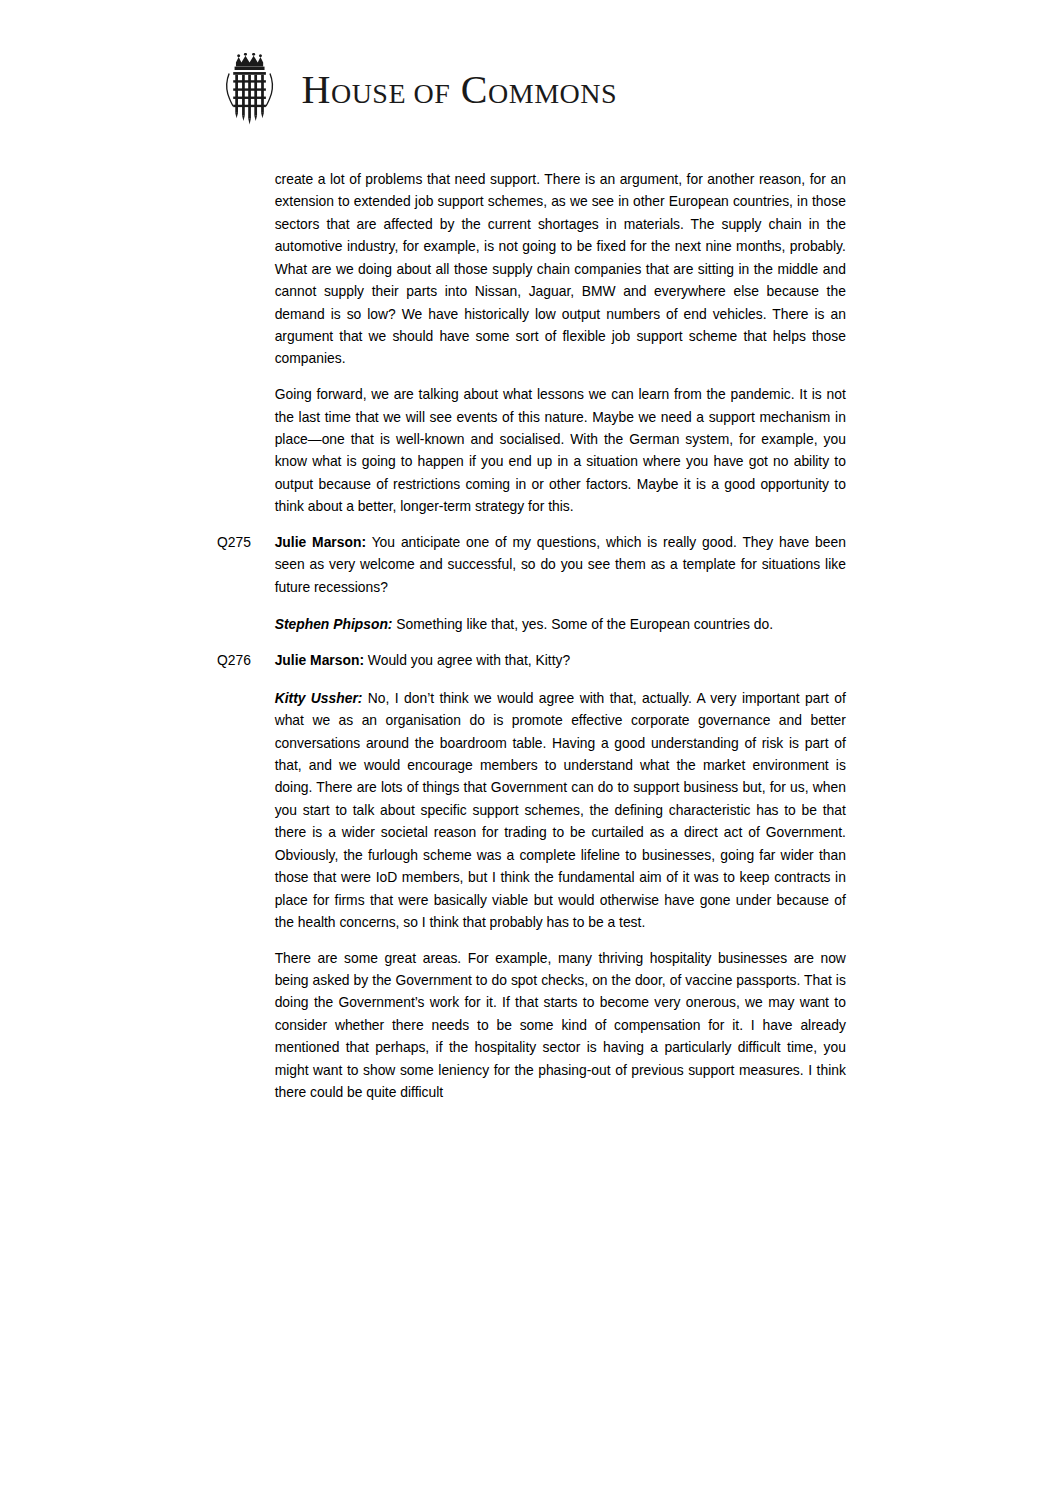HOUSE OF COMMONS
create a lot of problems that need support. There is an argument, for another reason, for an extension to extended job support schemes, as we see in other European countries, in those sectors that are affected by the current shortages in materials. The supply chain in the automotive industry, for example, is not going to be fixed for the next nine months, probably. What are we doing about all those supply chain companies that are sitting in the middle and cannot supply their parts into Nissan, Jaguar, BMW and everywhere else because the demand is so low? We have historically low output numbers of end vehicles. There is an argument that we should have some sort of flexible job support scheme that helps those companies.
Going forward, we are talking about what lessons we can learn from the pandemic. It is not the last time that we will see events of this nature. Maybe we need a support mechanism in place—one that is well-known and socialised. With the German system, for example, you know what is going to happen if you end up in a situation where you have got no ability to output because of restrictions coming in or other factors. Maybe it is a good opportunity to think about a better, longer-term strategy for this.
Q275
Julie Marson: You anticipate one of my questions, which is really good. They have been seen as very welcome and successful, so do you see them as a template for situations like future recessions?
Stephen Phipson: Something like that, yes. Some of the European countries do.
Q276
Julie Marson: Would you agree with that, Kitty?
Kitty Ussher: No, I don’t think we would agree with that, actually. A very important part of what we as an organisation do is promote effective corporate governance and better conversations around the boardroom table. Having a good understanding of risk is part of that, and we would encourage members to understand what the market environment is doing. There are lots of things that Government can do to support business but, for us, when you start to talk about specific support schemes, the defining characteristic has to be that there is a wider societal reason for trading to be curtailed as a direct act of Government. Obviously, the furlough scheme was a complete lifeline to businesses, going far wider than those that were IoD members, but I think the fundamental aim of it was to keep contracts in place for firms that were basically viable but would otherwise have gone under because of the health concerns, so I think that probably has to be a test.
There are some great areas. For example, many thriving hospitality businesses are now being asked by the Government to do spot checks, on the door, of vaccine passports. That is doing the Government’s work for it. If that starts to become very onerous, we may want to consider whether there needs to be some kind of compensation for it. I have already mentioned that perhaps, if the hospitality sector is having a particularly difficult time, you might want to show some leniency for the phasing-out of previous support measures. I think there could be quite difficult